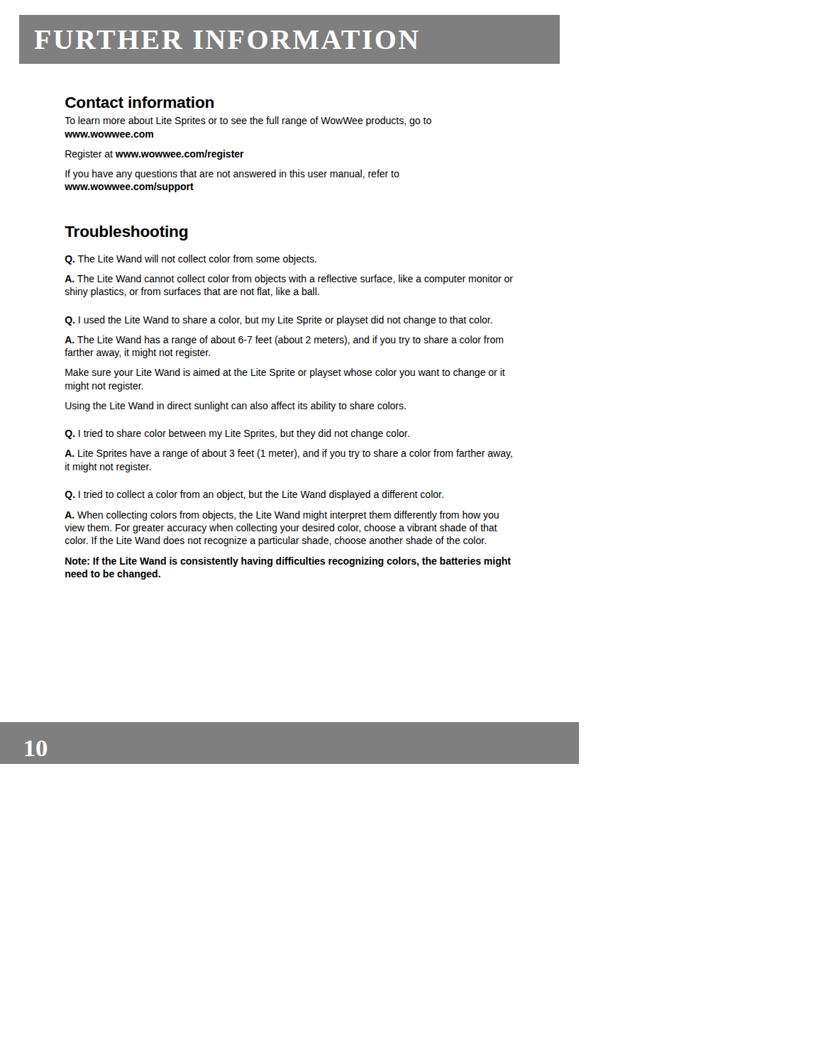FURTHER INFORMATION
Contact information
To learn more about Lite Sprites or to see the full range of WowWee products, go to
www.wowwee.com
Register at www.wowwee.com/register
If you have any questions that are not answered in this user manual, refer to
www.wowwee.com/support
Troubleshooting
Q. The Lite Wand will not collect color from some objects.
A. The Lite Wand cannot collect color from objects with a reflective surface, like a computer monitor or shiny plastics, or from surfaces that are not flat, like a ball.
Q. I used the Lite Wand to share a color, but my Lite Sprite or playset did not change to that color.
A. The Lite Wand has a range of about 6-7 feet (about 2 meters), and if you try to share a color from farther away, it might not register.
Make sure your Lite Wand is aimed at the Lite Sprite or playset whose color you want to change or it might not register.
Using the Lite Wand in direct sunlight can also affect its ability to share colors.
Q. I tried to share color between my Lite Sprites, but they did not change color.
A. Lite Sprites have a range of about 3 feet (1 meter), and if you try to share a color from farther away, it might not register.
Q. I tried to collect a color from an object, but the Lite Wand displayed a different color.
A. When collecting colors from objects, the Lite Wand might interpret them differently from how you view them. For greater accuracy when collecting your desired color, choose a vibrant shade of that color. If the Lite Wand does not recognize a particular shade, choose another shade of the color.
Note: If the Lite Wand is consistently having difficulties recognizing colors, the batteries might need to be changed.
10